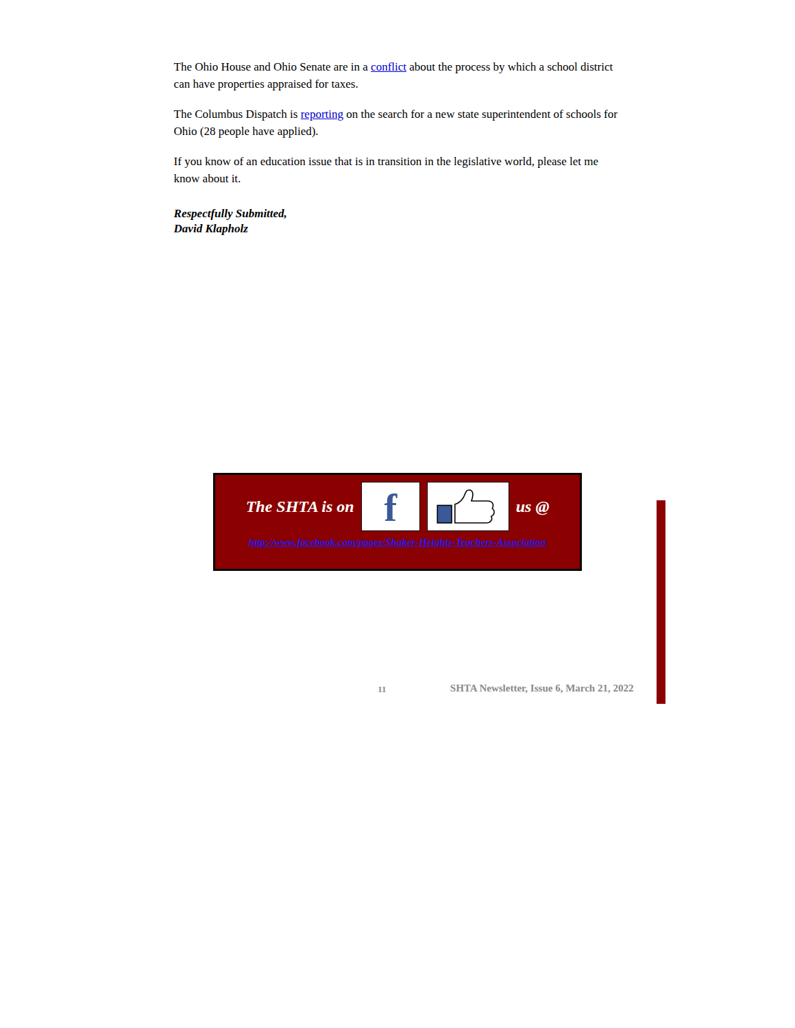The Ohio House and Ohio Senate are in a conflict about the process by which a school district can have properties appraised for taxes.
The Columbus Dispatch is reporting on the search for a new state superintendent of schools for Ohio (28 people have applied).
If you know of an education issue that is in transition in the legislative world, please let me know about it.
Respectfully Submitted,
David Klapholz
The SHTA is on f us @
http://www.facebook.com/pages/Shaker-Heights-Teachers-Association
11 SHTA Newsletter, Issue 6, March 21, 2022